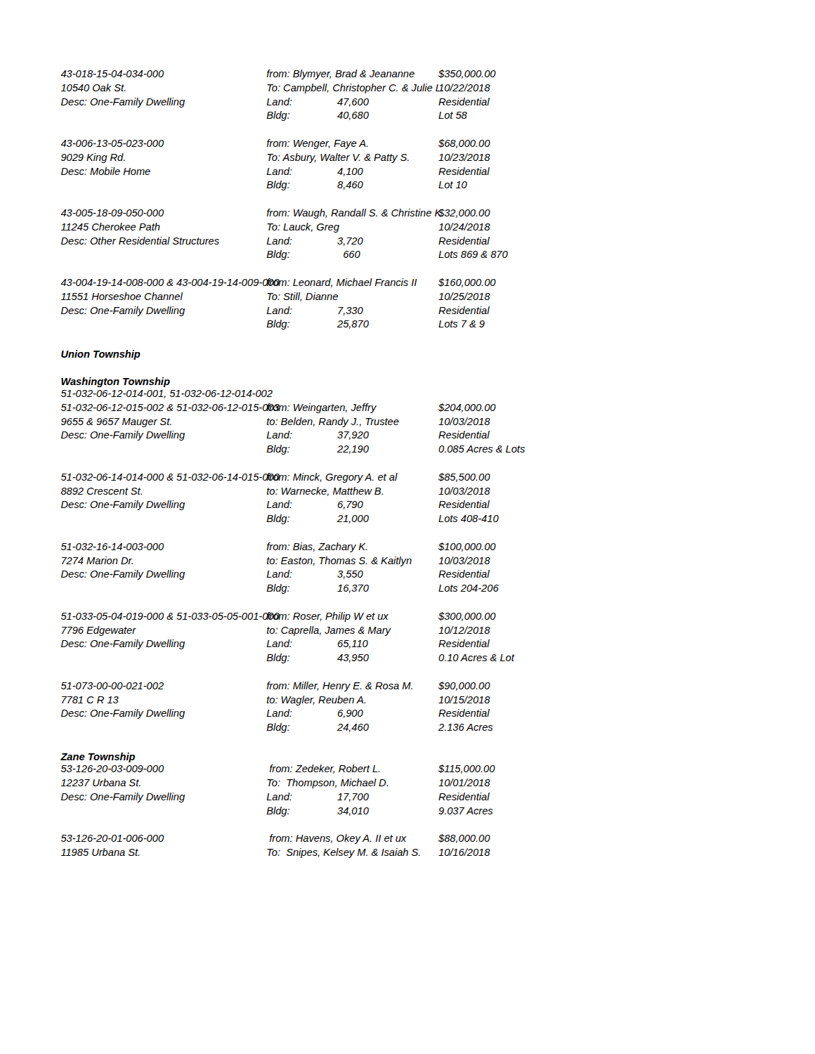43-018-15-04-034-000
10540 Oak St.
Desc: One-Family Dwelling
from: Blymyer, Brad & Jeananne
To: Campbell, Christopher C. & Julie L.
Land: 47,600
Bldg: 40,680
$350,000.00
10/22/2018
Residential
Lot 58
43-006-13-05-023-000
9029 King Rd.
Desc: Mobile Home
from: Wenger, Faye A.
To: Asbury, Walter V. & Patty S.
Land: 4,100
Bldg: 8,460
$68,000.00
10/23/2018
Residential
Lot 10
43-005-18-09-050-000
11245 Cherokee Path
Desc: Other Residential Structures
from: Waugh, Randall S. & Christine K.
To: Lauck, Greg
Land: 3,720
Bldg: 660
$32,000.00
10/24/2018
Residential
Lots 869 & 870
43-004-19-14-008-000 & 43-004-19-14-009-000
11551 Horseshoe Channel
Desc: One-Family Dwelling
from: Leonard, Michael Francis II
To: Still, Dianne
Land: 7,330
Bldg: 25,870
$160,000.00
10/25/2018
Residential
Lots 7 & 9
Union Township
Washington Township
51-032-06-12-014-001, 51-032-06-12-014-002
51-032-06-12-015-002 & 51-032-06-12-015-003
9655 & 9657 Mauger St.
Desc: One-Family Dwelling
from: Weingarten, Jeffry
to: Belden, Randy J., Trustee
Land: 37,920
Bldg: 22,190
$204,000.00
10/03/2018
Residential
0.085 Acres & Lots
51-032-06-14-014-000 & 51-032-06-14-015-000
8892 Crescent St.
Desc: One-Family Dwelling
from: Minck, Gregory A. et al
to: Warnecke, Matthew B.
Land: 6,790
Bldg: 21,000
$85,500.00
10/03/2018
Residential
Lots 408-410
51-032-16-14-003-000
7274 Marion Dr.
Desc: One-Family Dwelling
from: Bias, Zachary K.
to: Easton, Thomas S. & Kaitlyn
Land: 3,550
Bldg: 16,370
$100,000.00
10/03/2018
Residential
Lots 204-206
51-033-05-04-019-000 & 51-033-05-05-001-000
7796 Edgewater
Desc: One-Family Dwelling
from: Roser, Philip W et ux
to: Caprella, James & Mary
Land: 65,110
Bldg: 43,950
$300,000.00
10/12/2018
Residential
0.10 Acres & Lot
51-073-00-00-021-002
7781 C R 13
Desc: One-Family Dwelling
from: Miller, Henry E. & Rosa M.
to: Wagler, Reuben A.
Land: 6,900
Bldg: 24,460
$90,000.00
10/15/2018
Residential
2.136 Acres
Zane Township
53-126-20-03-009-000
12237 Urbana St.
Desc: One-Family Dwelling
from: Zedeker, Robert L.
To: Thompson, Michael D.
Land: 17,700
Bldg: 34,010
$115,000.00
10/01/2018
Residential
9.037 Acres
53-126-20-01-006-000
11985 Urbana St.
from: Havens, Okey A. II et ux
To: Snipes, Kelsey M. & Isaiah S.
$88,000.00
10/16/2018